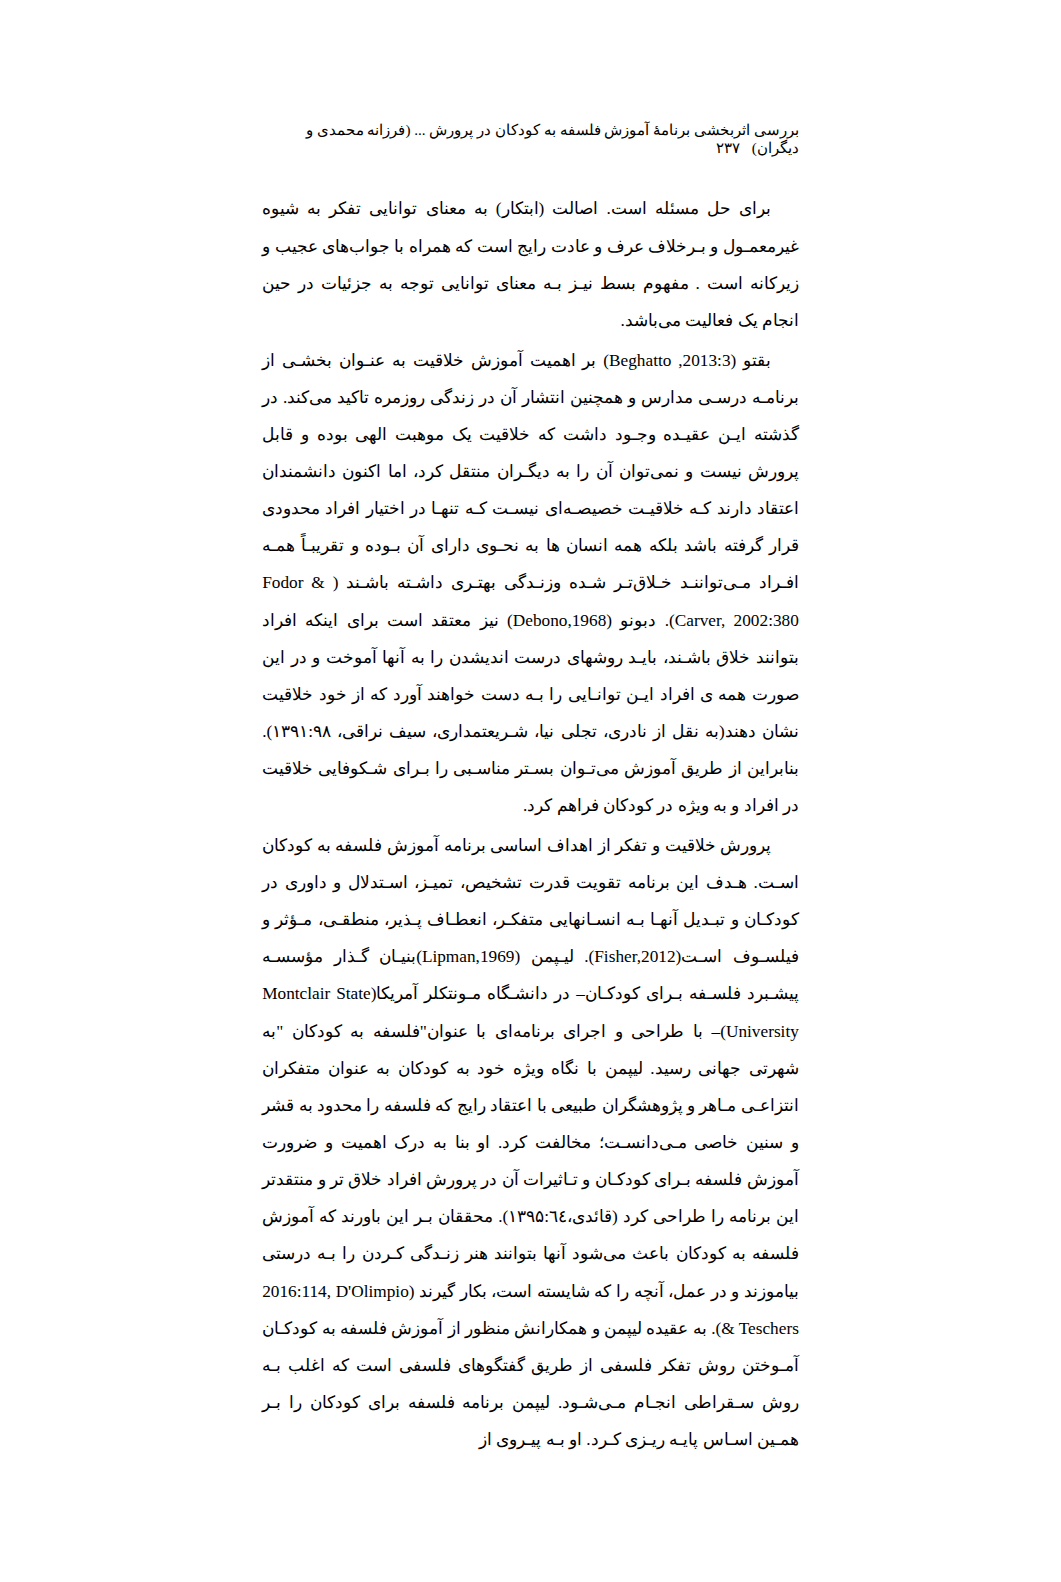بررسی اثربخشی برنامهٔ آموزش فلسفه به کودکان در پرورش ... (فرزانه محمدی و دیگران) ۲۳۷
برای حل مسئله است. اصالت (ابتکار) به معنای توانایی تفکر به شیوه غیرمعمـول و بـرخلاف عرف و عادت رایج است که همراه با جواب‌های عجیب و زیرکانه است . مفهوم بسط نیـز بـه معنای توانایی توجه به جزئیات در حین انجام یک فعالیت می‌باشد.
بقتو (Beghatto ,2013:3) بر اهمیت آموزش خلاقیت به عنـوان بخشـی از برنامـه درسـی مدارس و همچنین انتشار آن در زندگی روزمره تاکید می‌کند. در گذشته ایـن عقیـده وجـود داشت که خلاقیت یک موهبت الهی بوده و قابل پرورش نیست و نمی‌توان آن را به دیگـران منتقل کرد، اما اکنون دانشمندان اعتقاد دارند کـه خلاقیـت خصیصـه‌ای نیسـت کـه تنهـا در اختیار افراد محدودی قرار گرفته باشد بلکه همه انسان ها به نحـوی دارای آن بـوده و تقریبـاً همـه افـراد مـی‌تواننـد خـلاق‌تـر شـده وزنـدگی بهتـری داشـته باشـند ( Fodor & Carver, 2002:380). دبونو (Debono,1968) نیز معتقد است برای اینکه افراد بتوانند خلاق باشـند، بایـد روشهای درست اندیشدن را به آنها آموخت و در این صورت همه ی افراد ایـن توانـایی را بـه دست خواهند آورد که از خود خلاقیت نشان دهند(به نقل از نادری، تجلی نیا، شـریعتمداری، سیف نراقی، ۱۳۹۱:۹۸). بنابراین از طریق آموزش می‌تـوان بسـتر مناسـبی را بـرای شـکوفایی خلاقیت در افراد و به ویژه در کودکان فراهم کرد.
پرورش خلاقیت و تفکر از اهداف اساسی برنامه آموزش فلسفه به کودکان اسـت. هـدف این برنامه تقویت قدرت تشخیص، تمیـز، اسـتدلال و داوری در کودکـان و تبـدیل آنهـا بـه انسـانهایی متفکـر، انعطـاف پـذیر، منطقـی، مـؤثر و فیلسـوف اسـت(Fisher,2012). لیـپمن (Lipman,1969)بنیـان گـذار مؤسسـه پیشـبرد فلسـفه بـرای کودکـان– در دانشـگاه مـونتکلر آمریکا(Montclair State University)– با طراحی و اجرای برنامه‌ای با عنوان"فلسفه به کودکان "به شهرتی جهانی رسید. لیپمن با نگاه ویژه خود به کودکان به عنوان متفکران انتزاعـی مـاهر و پژوهشگران طبیعی با اعتقاد رایج که فلسفه را محدود به قشر و سنین خاصی مـی‌دانسـت؛ مخالفت کرد. او بنا به درک اهمیت و ضرورت آموزش فلسفه بـرای کودکـان و تـاثیرات آن در پرورش افراد خلاق تر و منتقدتر این برنامه را طراحی کرد (قائدی،۱۳۹۵:٦٤). محققان بـر این باورند که آموزش فلسفه به کودکان باعث می‌شود آنها بتوانند هنر زنـدگی کـردن را بـه درستی بیاموزند و در عمل، آنچه را که شایسته است، بکار گیرند (2016:114, D'Olimpio & Teschers). به عقیده لیپمن و همکارانش منظور از آموزش فلسفه به کودکـان آمـوختن روش تفکر فلسفی از طریق گفتگوهای فلسفی است که اغلب بـه روش سـقراطی انجـام مـی‌شـود. لیپمن برنامه فلسفه برای کودکان را بـر همـین اسـاس پایـه ریـزی کـرد. او بـه پیـروی از